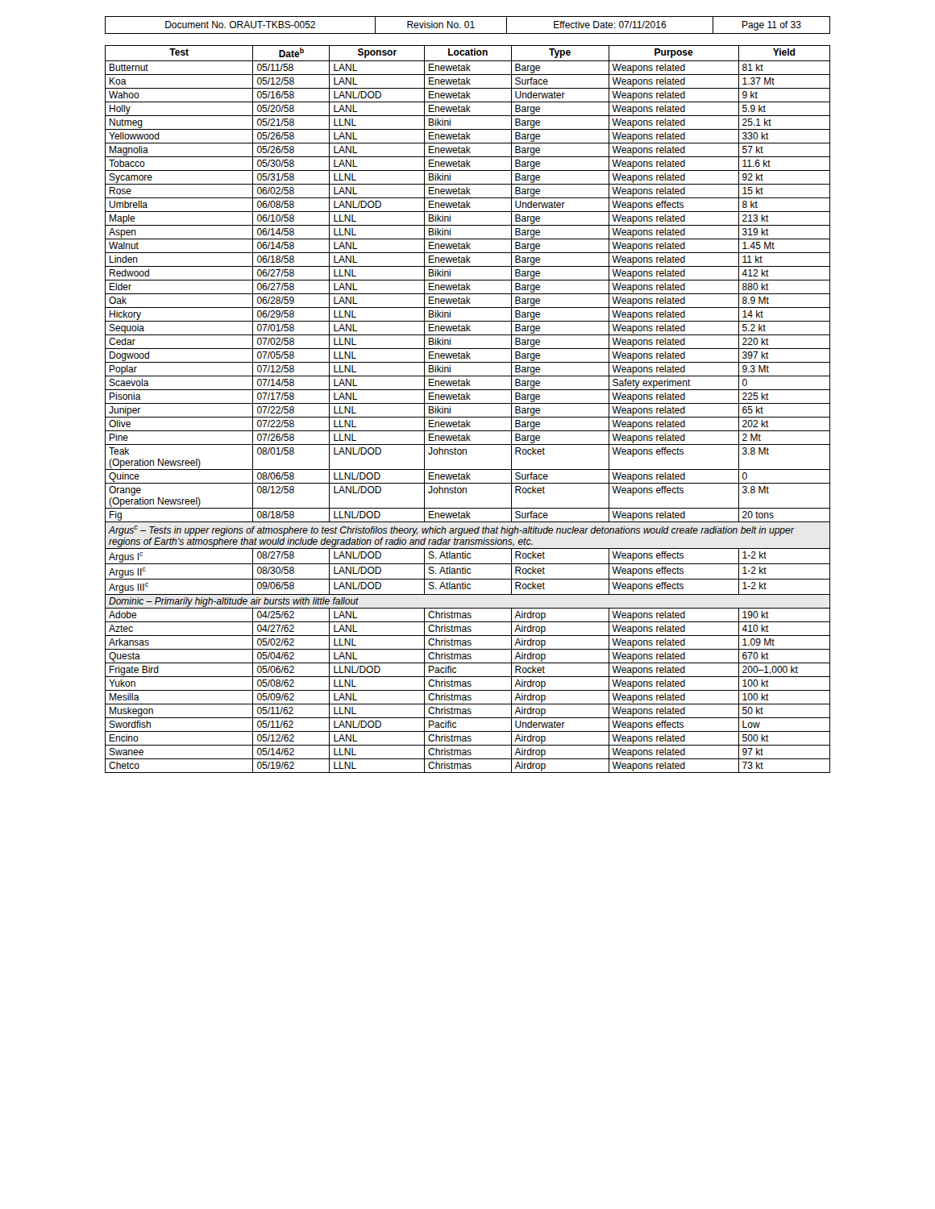| Document No. ORAUT-TKBS-0052 | Revision No. 01 | Effective Date: 07/11/2016 | Page 11 of 33 |
| Test | Date b | Sponsor | Location | Type | Purpose | Yield |
| --- | --- | --- | --- | --- | --- | --- |
| Butternut | 05/11/58 | LANL | Enewetak | Barge | Weapons related | 81 kt |
| Koa | 05/12/58 | LANL | Enewetak | Surface | Weapons related | 1.37 Mt |
| Wahoo | 05/16/58 | LANL/DOD | Enewetak | Underwater | Weapons related | 9 kt |
| Holly | 05/20/58 | LANL | Enewetak | Barge | Weapons related | 5.9 kt |
| Nutmeg | 05/21/58 | LLNL | Bikini | Barge | Weapons related | 25.1 kt |
| Yellowwood | 05/26/58 | LANL | Enewetak | Barge | Weapons related | 330 kt |
| Magnolia | 05/26/58 | LANL | Enewetak | Barge | Weapons related | 57 kt |
| Tobacco | 05/30/58 | LANL | Enewetak | Barge | Weapons related | 11.6 kt |
| Sycamore | 05/31/58 | LLNL | Bikini | Barge | Weapons related | 92 kt |
| Rose | 06/02/58 | LANL | Enewetak | Barge | Weapons related | 15 kt |
| Umbrella | 06/08/58 | LANL/DOD | Enewetak | Underwater | Weapons effects | 8 kt |
| Maple | 06/10/58 | LLNL | Bikini | Barge | Weapons related | 213 kt |
| Aspen | 06/14/58 | LLNL | Bikini | Barge | Weapons related | 319 kt |
| Walnut | 06/14/58 | LANL | Enewetak | Barge | Weapons related | 1.45 Mt |
| Linden | 06/18/58 | LANL | Enewetak | Barge | Weapons related | 11 kt |
| Redwood | 06/27/58 | LLNL | Bikini | Barge | Weapons related | 412 kt |
| Elder | 06/27/58 | LANL | Enewetak | Barge | Weapons related | 880 kt |
| Oak | 06/28/59 | LANL | Enewetak | Barge | Weapons related | 8.9 Mt |
| Hickory | 06/29/58 | LLNL | Bikini | Barge | Weapons related | 14 kt |
| Sequoia | 07/01/58 | LANL | Enewetak | Barge | Weapons related | 5.2 kt |
| Cedar | 07/02/58 | LLNL | Bikini | Barge | Weapons related | 220 kt |
| Dogwood | 07/05/58 | LLNL | Enewetak | Barge | Weapons related | 397 kt |
| Poplar | 07/12/58 | LLNL | Bikini | Barge | Weapons related | 9.3 Mt |
| Scaevola | 07/14/58 | LANL | Enewetak | Barge | Safety experiment | 0 |
| Pisonia | 07/17/58 | LANL | Enewetak | Barge | Weapons related | 225 kt |
| Juniper | 07/22/58 | LLNL | Bikini | Barge | Weapons related | 65 kt |
| Olive | 07/22/58 | LLNL | Enewetak | Barge | Weapons related | 202 kt |
| Pine | 07/26/58 | LLNL | Enewetak | Barge | Weapons related | 2 Mt |
| Teak (Operation Newsreel) | 08/01/58 | LANL/DOD | Johnston | Rocket | Weapons effects | 3.8 Mt |
| Quince | 08/06/58 | LLNL/DOD | Enewetak | Surface | Weapons related | 0 |
| Orange (Operation Newsreel) | 08/12/58 | LANL/DOD | Johnston | Rocket | Weapons effects | 3.8 Mt |
| Fig | 08/18/58 | LLNL/DOD | Enewetak | Surface | Weapons related | 20 tons |
| Argus c – Tests in upper regions of atmosphere to test Christofilos theory, which argued that high-altitude nuclear detonations would create radiation belt in upper regions of Earth’s atmosphere that would include degradation of radio and radar transmissions, etc. |
| Argus I c | 08/27/58 | LANL/DOD | S. Atlantic | Rocket | Weapons effects | 1-2 kt |
| Argus II c | 08/30/58 | LANL/DOD | S. Atlantic | Rocket | Weapons effects | 1-2 kt |
| Argus III c | 09/06/58 | LANL/DOD | S. Atlantic | Rocket | Weapons effects | 1-2 kt |
| Dominic – Primarily high-altitude air bursts with little fallout |
| Adobe | 04/25/62 | LANL | Christmas | Airdrop | Weapons related | 190 kt |
| Aztec | 04/27/62 | LANL | Christmas | Airdrop | Weapons related | 410 kt |
| Arkansas | 05/02/62 | LLNL | Christmas | Airdrop | Weapons related | 1.09 Mt |
| Questa | 05/04/62 | LANL | Christmas | Airdrop | Weapons related | 670 kt |
| Frigate Bird | 05/06/62 | LLNL/DOD | Pacific | Rocket | Weapons related | 200–1,000 kt |
| Yukon | 05/08/62 | LLNL | Christmas | Airdrop | Weapons related | 100 kt |
| Mesilla | 05/09/62 | LANL | Christmas | Airdrop | Weapons related | 100 kt |
| Muskegon | 05/11/62 | LLNL | Christmas | Airdrop | Weapons related | 50 kt |
| Swordfish | 05/11/62 | LANL/DOD | Pacific | Underwater | Weapons effects | Low |
| Encino | 05/12/62 | LANL | Christmas | Airdrop | Weapons related | 500 kt |
| Swanee | 05/14/62 | LLNL | Christmas | Airdrop | Weapons related | 97 kt |
| Chetco | 05/19/62 | LLNL | Christmas | Airdrop | Weapons related | 73 kt |